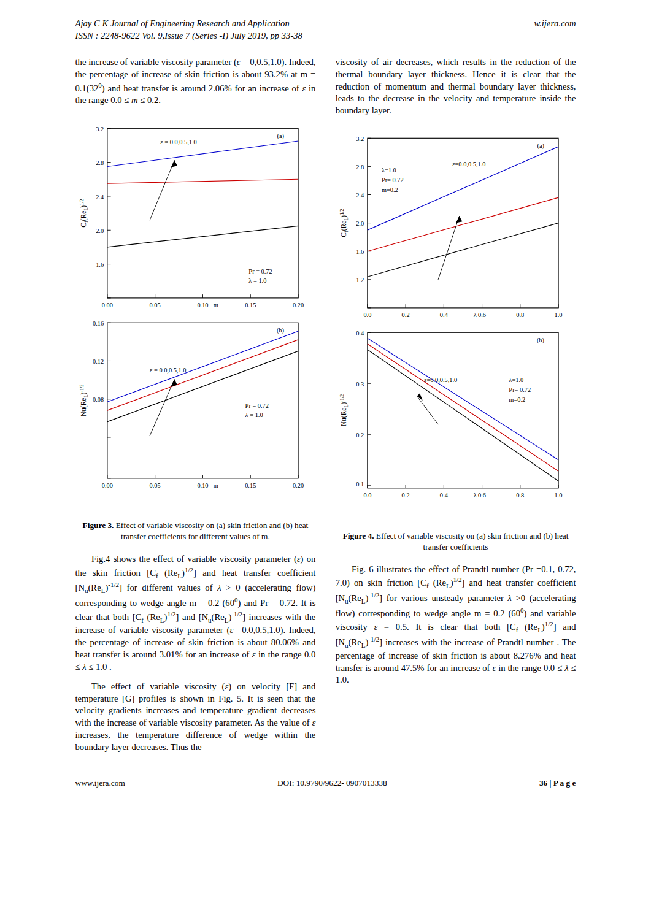Ajay C K Journal of Engineering Research and Application
ISSN : 2248-9622 Vol. 9,Issue 7 (Series -I) July 2019, pp 33-38
w.ijera.com
the increase of variable viscosity parameter (ε = 0,0.5,1.0). Indeed, the percentage of increase of skin friction is about 93.2% at m = 0.1(320) and heat transfer is around 2.06% for an increase of ε in the range 0.0 ≤ m ≤ 0.2.
3.2 2.8 2.4 2.0 1.6 0.00 0.05 0.10 0.15 0.20 m ε = 0.0,0.5,1.0 (a) Pr = 0.72 λ = 1.0 Cf(ReL)1/2 0.16 0.12 0.08 0.00 0.05 0.10 0.15 0.20 m ε = 0.0,0.5,1.0 (b) Pr = 0.72 λ = 1.0 Nu(ReL)-1/2
Figure 3. Effect of variable viscosity on (a) skin friction and (b) heat transfer coefficients for different values of m.
Fig.4 shows the effect of variable viscosity parameter (ε) on the skin friction [Cf (ReL)1/2] and heat transfer coefficient [Nu(ReL)-1/2] for different values of λ > 0 (accelerating flow) corresponding to wedge angle m = 0.2 (600) and Pr = 0.72. It is clear that both [Cf (ReL)1/2] and [Nu(ReL)-1/2] increases with the increase of variable viscosity parameter (ε =0.0,0.5,1.0). Indeed, the percentage of increase of skin friction is about 80.06% and heat transfer is around 3.01% for an increase of ε in the range 0.0 ≤ λ ≤ 1.0 .
The effect of variable viscosity (ε) on velocity [F] and temperature [G] profiles is shown in Fig. 5. It is seen that the velocity gradients increases and temperature gradient decreases with the increase of variable viscosity parameter. As the value of ε increases, the temperature difference of wedge within the boundary layer decreases. Thus the
viscosity of air decreases, which results in the reduction of the thermal boundary layer thickness. Hence it is clear that the reduction of momentum and thermal boundary layer thickness, leads to the decrease in the velocity and temperature inside the boundary layer.
3.2 2.8 2.4 2.0 1.6 1.2 0.0 0.2 0.4 0.6 0.8 1.0 λ ε=0.0,0.5,1.0 (a) λ=1.0 Pr= 0.72 m=0.2 Cf(ReL)1/2 0.4 0.3 0.2 0.1 0.0 0.2 0.4 0.6 0.8 1.0 λ ε=0.0,0.5,1.0 (b) λ=1.0 Pr= 0.72 m=0.2 Nu(ReL)-1/2
Figure 4. Effect of variable viscosity on (a) skin friction and (b) heat transfer coefficients
Fig. 6 illustrates the effect of Prandtl number (Pr =0.1, 0.72, 7.0) on skin friction [Cf (ReL)1/2] and heat transfer coefficient [Nu(ReL)-1/2] for various unsteady parameter λ >0 (accelerating flow) corresponding to wedge angle m = 0.2 (600) and variable viscosity ε = 0.5. It is clear that both [Cf (ReL)1/2] and [Nu(ReL)-1/2] increases with the increase of Prandtl number . The percentage of increase of skin friction is about 8.276% and heat transfer is around 47.5% for an increase of ε in the range 0.0 ≤ λ ≤ 1.0.
www.ijera.com
DOI: 10.9790/9622- 0907013338
36 | P a g e